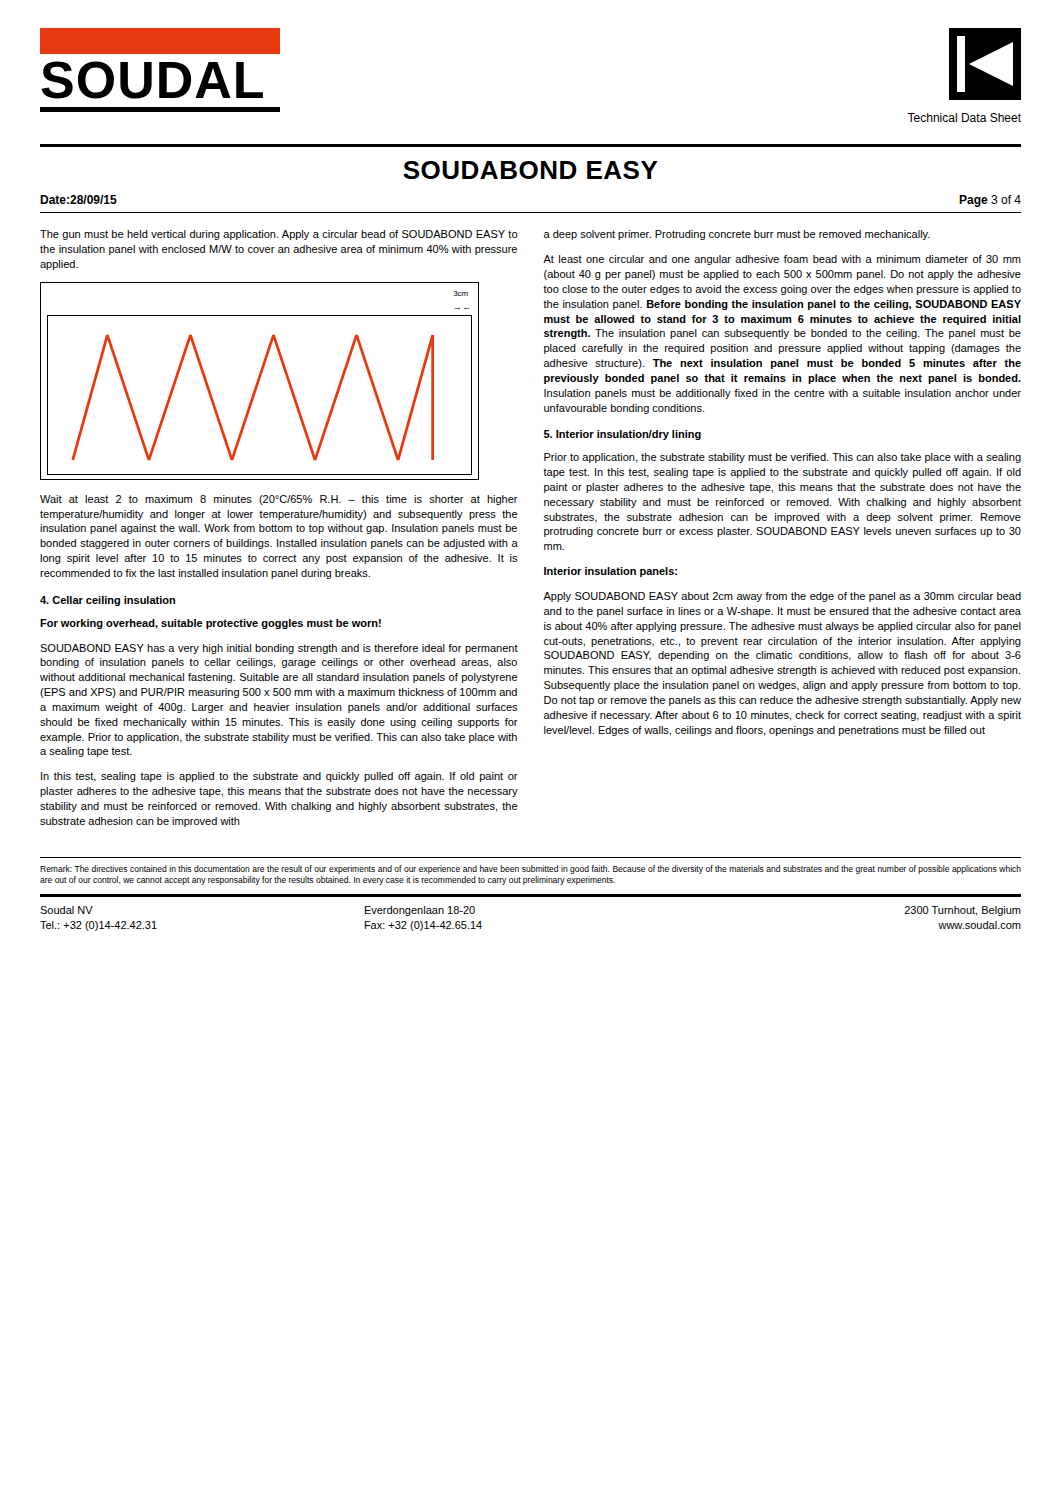SOUDAL
Technical Data Sheet
SOUDABOND EASY
Date:28/09/15
Page 3 of 4
The gun must be held vertical during application. Apply a circular bead of SOUDABOND EASY to the insulation panel with enclosed M/W to cover an adhesive area of minimum 40% with pressure applied.
3cm
→ ←
Wait at least 2 to maximum 8 minutes (20°C/65% R.H. – this time is shorter at higher temperature/humidity and longer at lower temperature/humidity) and subsequently press the insulation panel against the wall. Work from bottom to top without gap. Insulation panels must be bonded staggered in outer corners of buildings. Installed insulation panels can be adjusted with a long spirit level after 10 to 15 minutes to correct any post expansion of the adhesive. It is recommended to fix the last installed insulation panel during breaks.
4. Cellar ceiling insulation
For working overhead, suitable protective goggles must be worn!
SOUDABOND EASY has a very high initial bonding strength and is therefore ideal for permanent bonding of insulation panels to cellar ceilings, garage ceilings or other overhead areas, also without additional mechanical fastening. Suitable are all standard insulation panels of polystyrene (EPS and XPS) and PUR/PIR measuring 500 x 500 mm with a maximum thickness of 100mm and a maximum weight of 400g. Larger and heavier insulation panels and/or additional surfaces should be fixed mechanically within 15 minutes. This is easily done using ceiling supports for example. Prior to application, the substrate stability must be verified. This can also take place with a sealing tape test.
In this test, sealing tape is applied to the substrate and quickly pulled off again. If old paint or plaster adheres to the adhesive tape, this means that the substrate does not have the necessary stability and must be reinforced or removed. With chalking and highly absorbent substrates, the substrate adhesion can be improved with
a deep solvent primer. Protruding concrete burr must be removed mechanically.
At least one circular and one angular adhesive foam bead with a minimum diameter of 30 mm (about 40 g per panel) must be applied to each 500 x 500mm panel. Do not apply the adhesive too close to the outer edges to avoid the excess going over the edges when pressure is applied to the insulation panel. Before bonding the insulation panel to the ceiling, SOUDABOND EASY must be allowed to stand for 3 to maximum 6 minutes to achieve the required initial strength. The insulation panel can subsequently be bonded to the ceiling. The panel must be placed carefully in the required position and pressure applied without tapping (damages the adhesive structure). The next insulation panel must be bonded 5 minutes after the previously bonded panel so that it remains in place when the next panel is bonded. Insulation panels must be additionally fixed in the centre with a suitable insulation anchor under unfavourable bonding conditions.
5. Interior insulation/dry lining
Prior to application, the substrate stability must be verified. This can also take place with a sealing tape test. In this test, sealing tape is applied to the substrate and quickly pulled off again. If old paint or plaster adheres to the adhesive tape, this means that the substrate does not have the necessary stability and must be reinforced or removed. With chalking and highly absorbent substrates, the substrate adhesion can be improved with a deep solvent primer. Remove protruding concrete burr or excess plaster. SOUDABOND EASY levels uneven surfaces up to 30 mm.
Interior insulation panels:
Apply SOUDABOND EASY about 2cm away from the edge of the panel as a 30mm circular bead and to the panel surface in lines or a W-shape. It must be ensured that the adhesive contact area is about 40% after applying pressure. The adhesive must always be applied circular also for panel cut-outs, penetrations, etc., to prevent rear circulation of the interior insulation. After applying SOUDABOND EASY, depending on the climatic conditions, allow to flash off for about 3-6 minutes. This ensures that an optimal adhesive strength is achieved with reduced post expansion. Subsequently place the insulation panel on wedges, align and apply pressure from bottom to top. Do not tap or remove the panels as this can reduce the adhesive strength substantially. Apply new adhesive if necessary. After about 6 to 10 minutes, check for correct seating, readjust with a spirit level/level. Edges of walls, ceilings and floors, openings and penetrations must be filled out
Remark: The directives contained in this documentation are the result of our experiments and of our experience and have been submitted in good faith. Because of the diversity of the materials and substrates and the great number of possible applications which are out of our control, we cannot accept any responsability for the results obtained. In every case it is recommended to carry out preliminary experiments.
Soudal NV
Tel.: +32 (0)14-42.42.31
Everdongenlaan 18-20
Fax: +32 (0)14-42.65.14
2300 Turnhout, Belgium
www.soudal.com